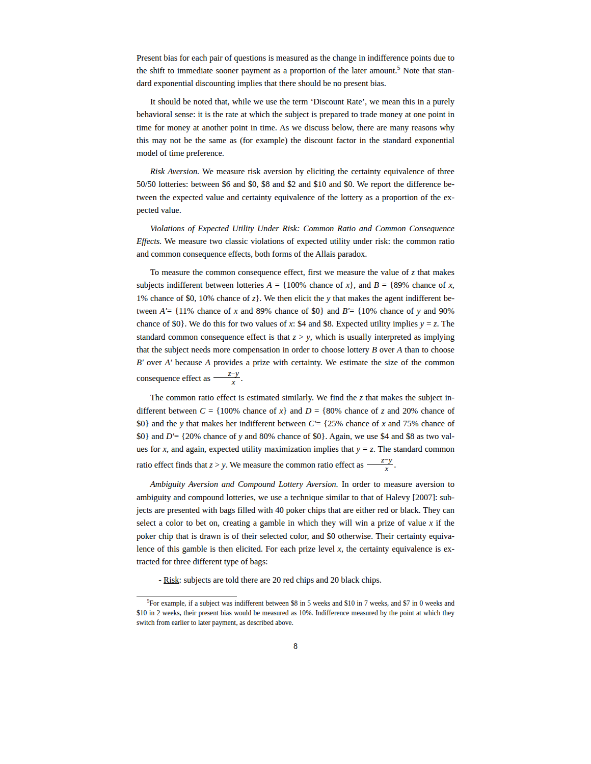Present bias for each pair of questions is measured as the change in indifference points due to the shift to immediate sooner payment as a proportion of the later amount.5 Note that standard exponential discounting implies that there should be no present bias.
It should be noted that, while we use the term ‘Discount Rate’, we mean this in a purely behavioral sense: it is the rate at which the subject is prepared to trade money at one point in time for money at another point in time. As we discuss below, there are many reasons why this may not be the same as (for example) the discount factor in the standard exponential model of time preference.
Risk Aversion. We measure risk aversion by eliciting the certainty equivalence of three 50/50 lotteries: between $6 and $0, $8 and $2 and $10 and $0. We report the difference between the expected value and certainty equivalence of the lottery as a proportion of the expected value.
Violations of Expected Utility Under Risk: Common Ratio and Common Consequence Effects. We measure two classic violations of expected utility under risk: the common ratio and common consequence effects, both forms of the Allais paradox.
To measure the common consequence effect, first we measure the value of z that makes subjects indifferent between lotteries A = {100% chance of x}, and B = {89% chance of x, 1% chance of $0, 10% chance of z}. We then elicit the y that makes the agent indifferent between A′= {11% chance of x and 89% chance of $0} and B′= {10% chance of y and 90% chance of $0}. We do this for two values of x: $4 and $8. Expected utility implies y = z. The standard common consequence effect is that z > y, which is usually interpreted as implying that the subject needs more compensation in order to choose lottery B over A than to choose B′ over A′ because A provides a prize with certainty. We estimate the size of the common consequence effect as z−y x.
The common ratio effect is estimated similarly. We find the z that makes the subject indifferent between C = {100% chance of x} and D = {80% chance of z and 20% chance of $0} and the y that makes her indifferent between C′= {25% chance of x and 75% chance of $0} and D′= {20% chance of y and 80% chance of $0}. Again, we use $4 and $8 as two values for x, and again, expected utility maximization implies that y = z. The standard common ratio effect finds that z > y. We measure the common ratio effect as z−y x.
Ambiguity Aversion and Compound Lottery Aversion. In order to measure aversion to ambiguity and compound lotteries, we use a technique similar to that of Halevy [2007]: subjects are presented with bags filled with 40 poker chips that are either red or black. They can select a color to bet on, creating a gamble in which they will win a prize of value x if the poker chip that is drawn is of their selected color, and $0 otherwise. Their certainty equivalence of this gamble is then elicited. For each prize level x, the certainty equivalence is extracted for three different type of bags:
Risk: subjects are told there are 20 red chips and 20 black chips.
5For example, if a subject was indifferent between $8 in 5 weeks and $10 in 7 weeks, and $7 in 0 weeks and $10 in 2 weeks, their present bias would be measured as 10%. Indifference measured by the point at which they switch from earlier to later payment, as described above.
8